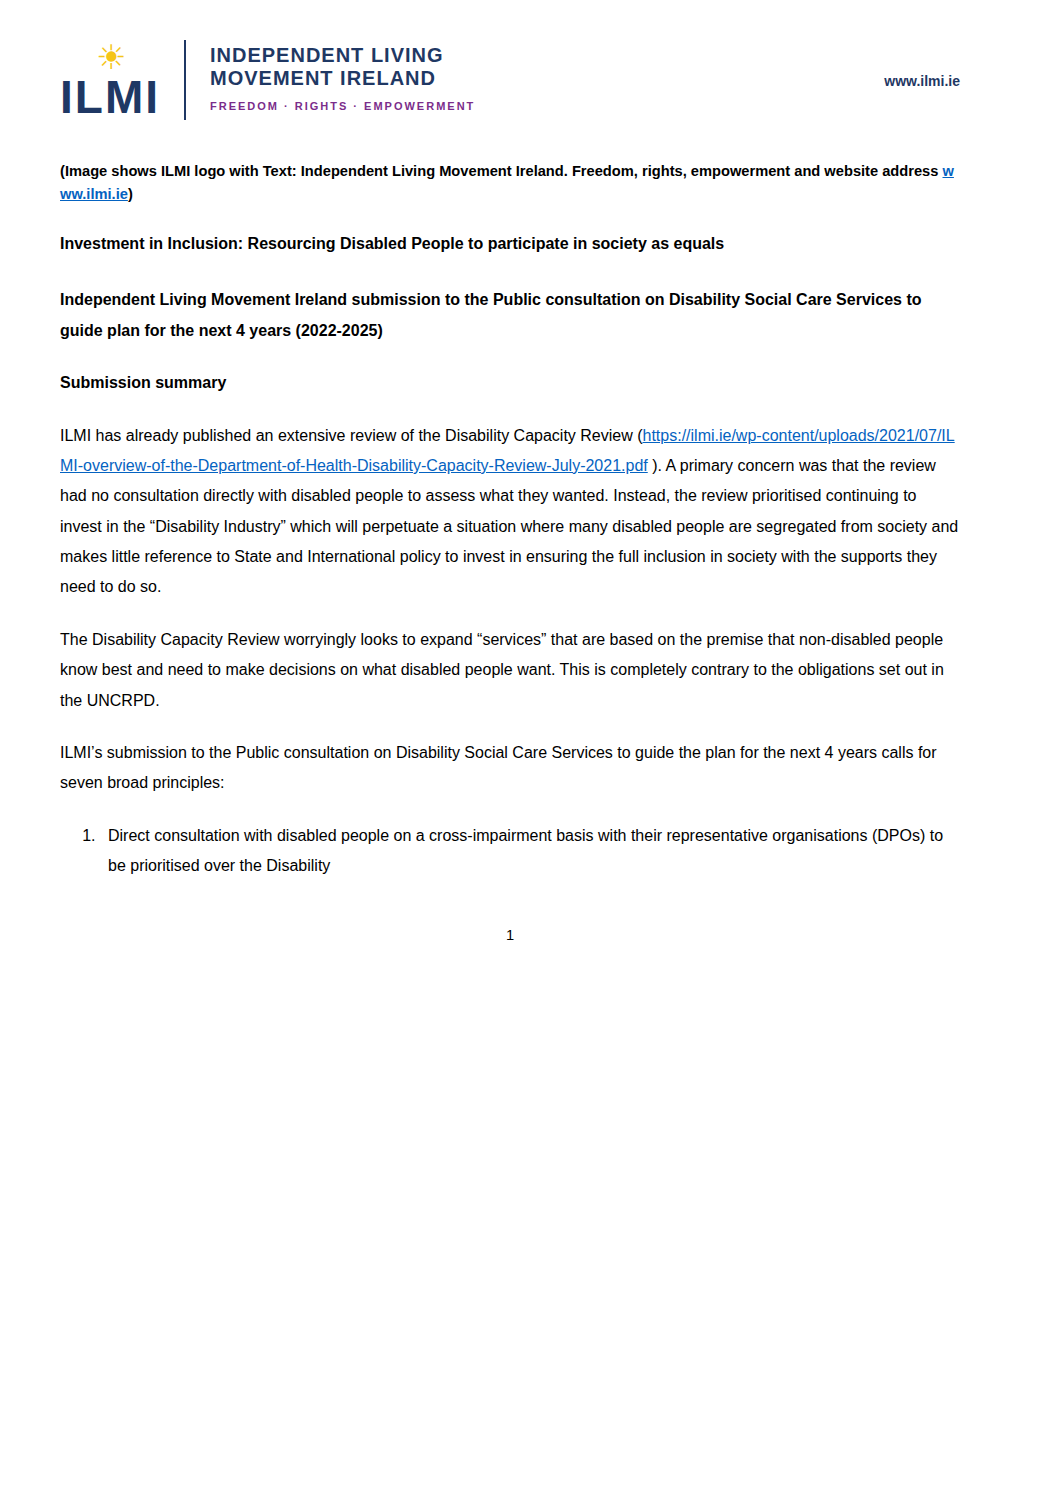☀
ILMI
INDEPENDENT LIVING
MOVEMENT IRELAND
FREEDOM · RIGHTS · EMPOWERMENT
www.ilmi.ie
(Image shows ILMI logo with Text: Independent Living Movement Ireland. Freedom, rights, empowerment and website address www.ilmi.ie)
Investment in Inclusion: Resourcing Disabled People to participate in society as equals
Independent Living Movement Ireland submission to the Public consultation on Disability Social Care Services to guide plan for the next 4 years (2022-2025)
Submission summary
ILMI has already published an extensive review of the Disability Capacity Review (https://ilmi.ie/wp-content/uploads/2021/07/ILMI-overview-of-the-Department-of-Health-Disability-Capacity-Review-July-2021.pdf ). A primary concern was that the review had no consultation directly with disabled people to assess what they wanted. Instead, the review prioritised continuing to invest in the “Disability Industry” which will perpetuate a situation where many disabled people are segregated from society and makes little reference to State and International policy to invest in ensuring the full inclusion in society with the supports they need to do so.
The Disability Capacity Review worryingly looks to expand “services” that are based on the premise that non-disabled people know best and need to make decisions on what disabled people want. This is completely contrary to the obligations set out in the UNCRPD.
ILMI’s submission to the Public consultation on Disability Social Care Services to guide the plan for the next 4 years calls for seven broad principles:
Direct consultation with disabled people on a cross-impairment basis with their representative organisations (DPOs) to be prioritised over the Disability
1